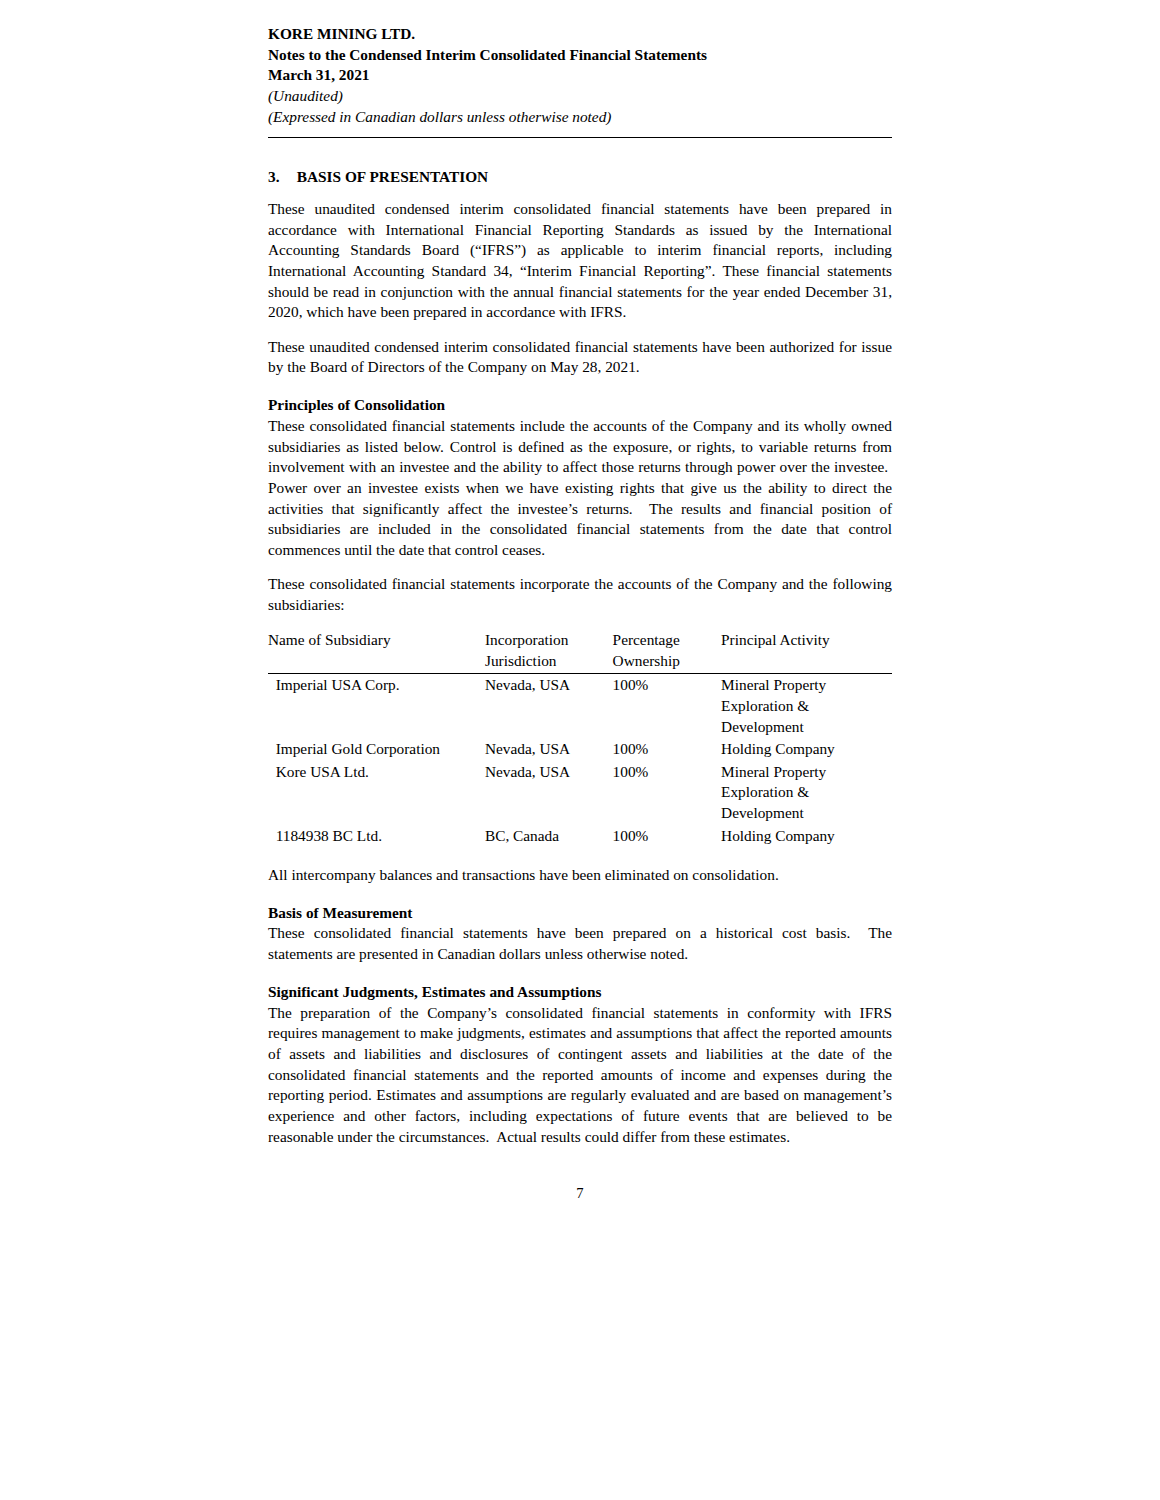KORE MINING LTD.
Notes to the Condensed Interim Consolidated Financial Statements
March 31, 2021
(Unaudited)
(Expressed in Canadian dollars unless otherwise noted)
3. BASIS OF PRESENTATION
These unaudited condensed interim consolidated financial statements have been prepared in accordance with International Financial Reporting Standards as issued by the International Accounting Standards Board (“IFRS”) as applicable to interim financial reports, including International Accounting Standard 34, “Interim Financial Reporting”. These financial statements should be read in conjunction with the annual financial statements for the year ended December 31, 2020, which have been prepared in accordance with IFRS.
These unaudited condensed interim consolidated financial statements have been authorized for issue by the Board of Directors of the Company on May 28, 2021.
Principles of Consolidation
These consolidated financial statements include the accounts of the Company and its wholly owned subsidiaries as listed below. Control is defined as the exposure, or rights, to variable returns from involvement with an investee and the ability to affect those returns through power over the investee. Power over an investee exists when we have existing rights that give us the ability to direct the activities that significantly affect the investee’s returns. The results and financial position of subsidiaries are included in the consolidated financial statements from the date that control commences until the date that control ceases.
These consolidated financial statements incorporate the accounts of the Company and the following subsidiaries:
| Name of Subsidiary | Incorporation | Percentage | Principal Activity |
| --- | --- | --- | --- |
| | Jurisdiction | Ownership | |
| Imperial USA Corp. | Nevada, USA | 100% | Mineral Property Exploration & Development |
| Imperial Gold Corporation | Nevada, USA | 100% | Holding Company |
| Kore USA Ltd. | Nevada, USA | 100% | Mineral Property Exploration & Development |
| 1184938 BC Ltd. | BC, Canada | 100% | Holding Company |
All intercompany balances and transactions have been eliminated on consolidation.
Basis of Measurement
These consolidated financial statements have been prepared on a historical cost basis. The statements are presented in Canadian dollars unless otherwise noted.
Significant Judgments, Estimates and Assumptions
The preparation of the Company’s consolidated financial statements in conformity with IFRS requires management to make judgments, estimates and assumptions that affect the reported amounts of assets and liabilities and disclosures of contingent assets and liabilities at the date of the consolidated financial statements and the reported amounts of income and expenses during the reporting period. Estimates and assumptions are regularly evaluated and are based on management’s experience and other factors, including expectations of future events that are believed to be reasonable under the circumstances. Actual results could differ from these estimates.
7